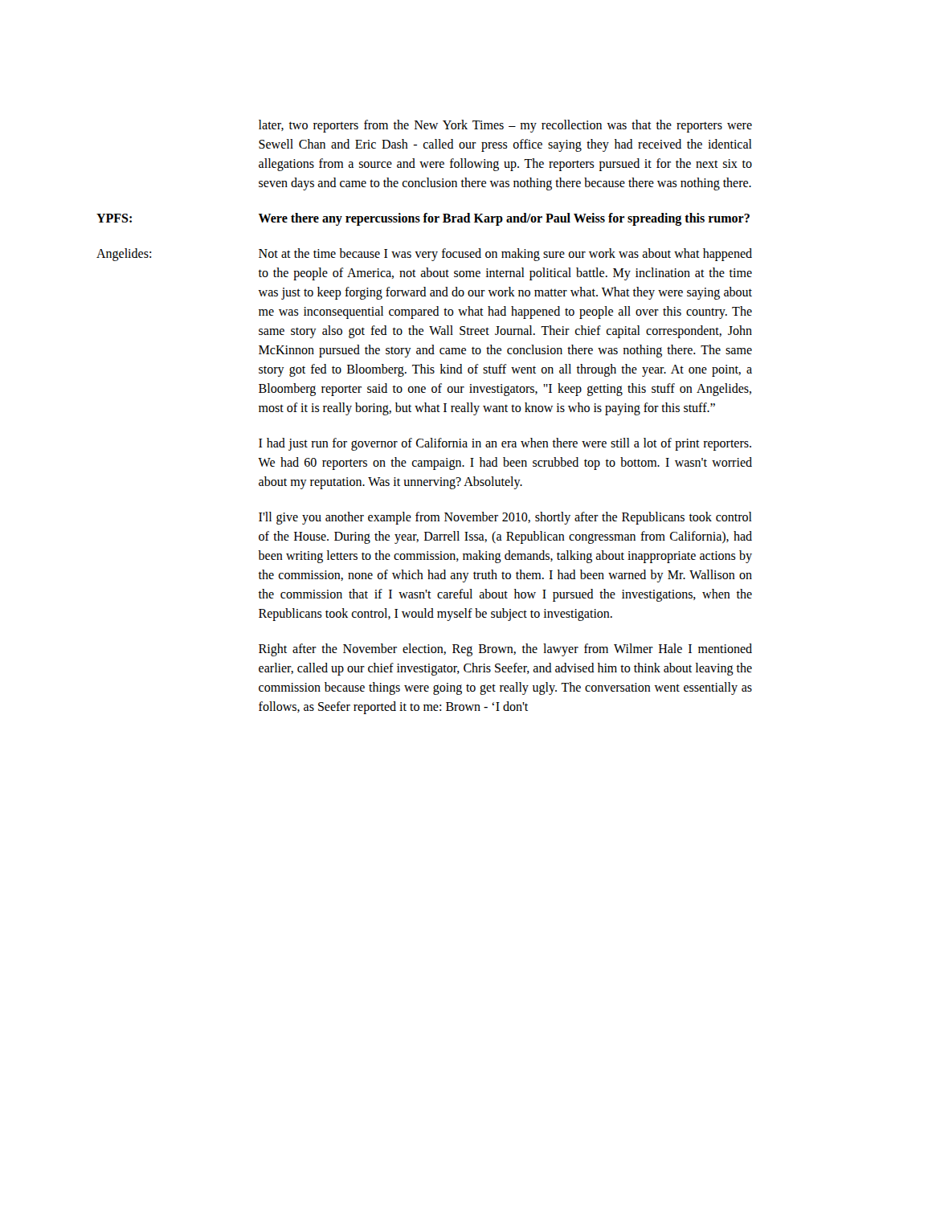later, two reporters from the New York Times – my recollection was that the reporters were Sewell Chan and Eric Dash - called our press office saying they had received the identical allegations from a source and were following up. The reporters pursued it for the next six to seven days and came to the conclusion there was nothing there because there was nothing there.
YPFS:
Were there any repercussions for Brad Karp and/or Paul Weiss for spreading this rumor?
Angelides:
Not at the time because I was very focused on making sure our work was about what happened to the people of America, not about some internal political battle. My inclination at the time was just to keep forging forward and do our work no matter what. What they were saying about me was inconsequential compared to what had happened to people all over this country. The same story also got fed to the Wall Street Journal. Their chief capital correspondent, John McKinnon pursued the story and came to the conclusion there was nothing there. The same story got fed to Bloomberg. This kind of stuff went on all through the year. At one point, a Bloomberg reporter said to one of our investigators, "I keep getting this stuff on Angelides, most of it is really boring, but what I really want to know is who is paying for this stuff.”
I had just run for governor of California in an era when there were still a lot of print reporters. We had 60 reporters on the campaign. I had been scrubbed top to bottom. I wasn't worried about my reputation. Was it unnerving? Absolutely.
I'll give you another example from November 2010, shortly after the Republicans took control of the House. During the year, Darrell Issa, (a Republican congressman from California), had been writing letters to the commission, making demands, talking about inappropriate actions by the commission, none of which had any truth to them. I had been warned by Mr. Wallison on the commission that if I wasn't careful about how I pursued the investigations, when the Republicans took control, I would myself be subject to investigation.
Right after the November election, Reg Brown, the lawyer from Wilmer Hale I mentioned earlier, called up our chief investigator, Chris Seefer, and advised him to think about leaving the commission because things were going to get really ugly. The conversation went essentially as follows, as Seefer reported it to me: Brown - ‘I don't